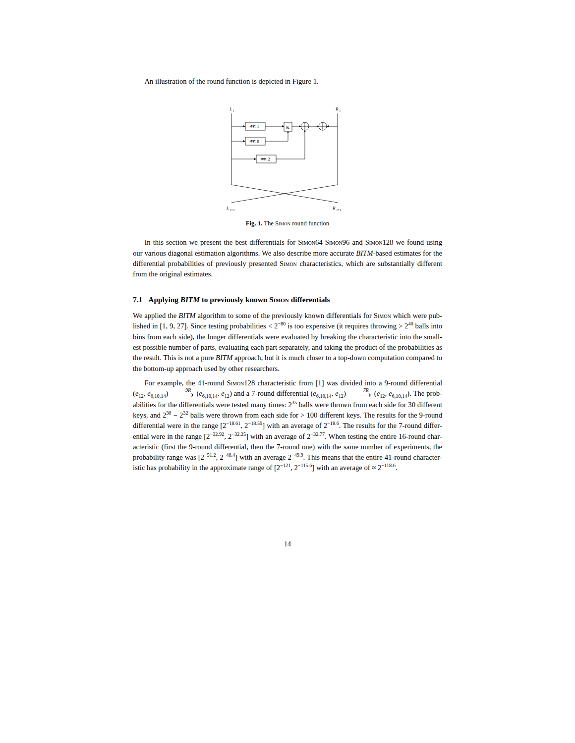An illustration of the round function is depicted in Figure 1.
L i R i ⋘ 1 ⋘ 8 & ⋘ 2 L i+1 R i+1
Fig. 1. The Simon round function
In this section we present the best differentials for Simon64 Simon96 and Simon128 we found using our various diagonal estimation algorithms. We also describe more accurate BITM-based estimates for the differential probabilities of previously presented Simon characteristics, which are substantially different from the original estimates.
7.1 Applying BITM to previously known Simon differentials
We applied the BITM algorithm to some of the previously known differentials for Simon which were published in [1, 9, 27]. Since testing probabilities < 2−80 is too expensive (it requires throwing > 240 balls into bins from each side), the longer differentials were evaluated by breaking the characteristic into the smallest possible number of parts, evaluating each part separately, and taking the product of the probabilities as the result. This is not a pure BITM approach, but it is much closer to a top-down computation compared to the bottom-up approach used by other researchers.
For example, the 41-round Simon128 characteristic from [1] was divided into a 9-round differential (e12, e6,10,14) 9R⟶ (e6,10,14, e12) and a 7-round differential (e6,10,14, e12) 7R⟶ (e12, e6,10,14). The probabilities for the differentials were tested many times: 235 balls were thrown from each side for 30 different keys, and 230 − 232 balls were thrown from each side for > 100 different keys. The results for the 9-round differential were in the range [2−18.61, 2−18.59] with an average of 2−18.6. The results for the 7-round differential were in the range [2−32.92, 2−32.25] with an average of 2−32.77. When testing the entire 16-round characteristic (first the 9-round differential, then the 7-round one) with the same number of experiments, the probability range was [2−51.2, 2−48.4] with an average 2−49.9. This means that the entire 41-round characteristic has probability in the approximate range of [2−121, 2−115.6] with an average of ≈ 2−118.6.
14